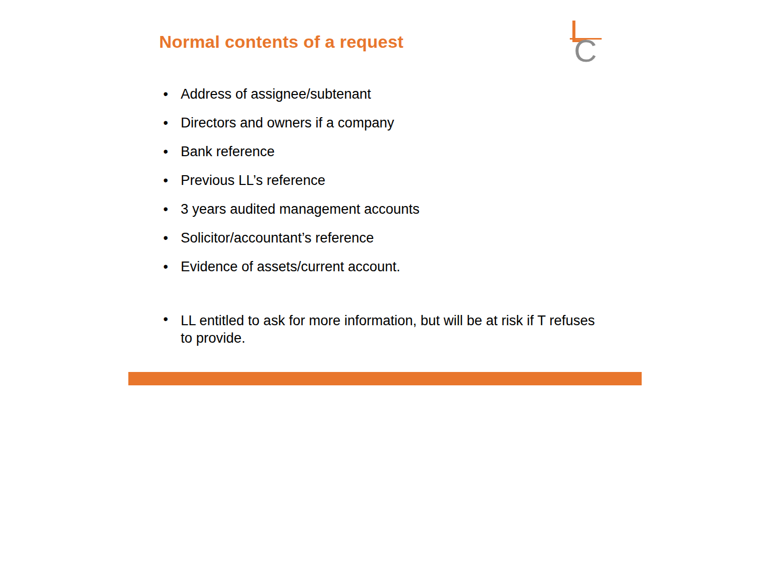Normal contents of a request
L C
Address of assignee/subtenant
Directors and owners if a company
Bank reference
Previous LL’s reference
3 years audited management accounts
Solicitor/accountant’s reference
Evidence of assets/current account.
LL entitled to ask for more information, but will be at risk if T refuses to provide.